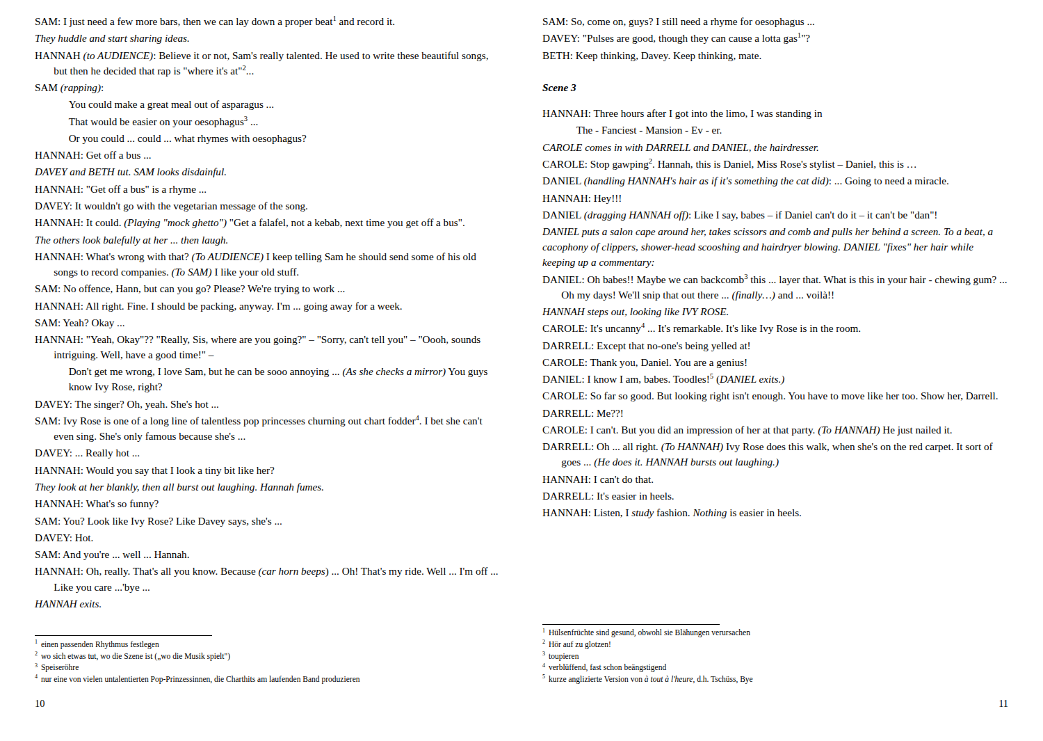SAM: I just need a few more bars, then we can lay down a proper beat1 and record it.
They huddle and start sharing ideas.
HANNAH (to AUDIENCE): Believe it or not, Sam's really talented. He used to write these beautiful songs, but then he decided that rap is "where it's at"2...
SAM (rapping):
You could make a great meal out of asparagus ...
That would be easier on your oesophagus3 ...
Or you could ... could ... what rhymes with oesophagus?
HANNAH: Get off a bus ...
DAVEY and BETH tut. SAM looks disdainful.
HANNAH: "Get off a bus" is a rhyme ...
DAVEY: It wouldn't go with the vegetarian message of the song.
HANNAH: It could. (Playing "mock ghetto") "Get a falafel, not a kebab, next time you get off a bus".
The others look balefully at her ... then laugh.
HANNAH: What's wrong with that? (To AUDIENCE) I keep telling Sam he should send some of his old songs to record companies. (To SAM) I like your old stuff.
SAM: No offence, Hann, but can you go? Please? We're trying to work ...
HANNAH: All right. Fine. I should be packing, anyway. I'm ... going away for a week.
SAM: Yeah? Okay ...
HANNAH: "Yeah, Okay"?? "Really, Sis, where are you going?" – "Sorry, can't tell you" – "Oooh, sounds intriguing. Well, have a good time!" –
Don't get me wrong, I love Sam, but he can be sooo annoying ... (As she checks a mirror) You guys know Ivy Rose, right?
DAVEY: The singer? Oh, yeah. She's hot ...
SAM: Ivy Rose is one of a long line of talentless pop princesses churning out chart fodder4. I bet she can't even sing. She's only famous because she's ...
DAVEY: ... Really hot ...
HANNAH: Would you say that I look a tiny bit like her?
They look at her blankly, then all burst out laughing. Hannah fumes.
HANNAH: What's so funny?
SAM: You? Look like Ivy Rose? Like Davey says, she's ...
DAVEY: Hot.
SAM: And you're ... well ... Hannah.
HANNAH: Oh, really. That's all you know. Because (car horn beeps) ... Oh! That's my ride. Well ... I'm off ... Like you care ...'bye ...
HANNAH exits.
1 einen passenden Rhythmus festlegen
2 wo sich etwas tut, wo die Szene ist („wo die Musik spielt")
3 Speiseröhre
4 nur eine von vielen untalentierten Pop-Prinzessinnen, die Charthits am laufenden Band produzieren
10
SAM: So, come on, guys? I still need a rhyme for oesophagus ...
DAVEY: "Pulses are good, though they can cause a lotta gas1"?
BETH: Keep thinking, Davey. Keep thinking, mate.
Scene 3
HANNAH: Three hours after I got into the limo, I was standing in
The - Fanciest - Mansion - Ev - er.
CAROLE comes in with DARRELL and DANIEL, the hairdresser.
CAROLE: Stop gawping2. Hannah, this is Daniel, Miss Rose's stylist – Daniel, this is …
DANIEL (handling HANNAH's hair as if it's something the cat did): ... Going to need a miracle.
HANNAH: Hey!!!
DANIEL (dragging HANNAH off): Like I say, babes – if Daniel can't do it – it can't be "dan"!
DANIEL puts a salon cape around her, takes scissors and comb and pulls her behind a screen. To a beat, a cacophony of clippers, shower-head scooshing and hairdryer blowing. DANIEL "fixes" her hair while keeping up a commentary:
DANIEL: Oh babes!! Maybe we can backcomb3 this ... layer that. What is this in your hair - chewing gum? ... Oh my days! We'll snip that out there ... (finally…) and ... voilà!!
HANNAH steps out, looking like IVY ROSE.
CAROLE: It's uncanny4 ... It's remarkable. It's like Ivy Rose is in the room.
DARRELL: Except that no-one's being yelled at!
CAROLE: Thank you, Daniel. You are a genius!
DANIEL: I know I am, babes. Toodles!5 (DANIEL exits.)
CAROLE: So far so good. But looking right isn't enough. You have to move like her too. Show her, Darrell.
DARRELL: Me??!
CAROLE: I can't. But you did an impression of her at that party. (To HANNAH) He just nailed it.
DARRELL: Oh ... all right. (To HANNAH) Ivy Rose does this walk, when she's on the red carpet. It sort of goes ... (He does it. HANNAH bursts out laughing.)
HANNAH: I can't do that.
DARRELL: It's easier in heels.
HANNAH: Listen, I study fashion. Nothing is easier in heels.
1 Hülsenfrüchte sind gesund, obwohl sie Blähungen verursachen
2 Hör auf zu glotzen!
3 toupieren
4 verblüffend, fast schon beängstigend
5 kurze anglizierte Version von à tout à l'heure, d.h. Tschüss, Bye
11